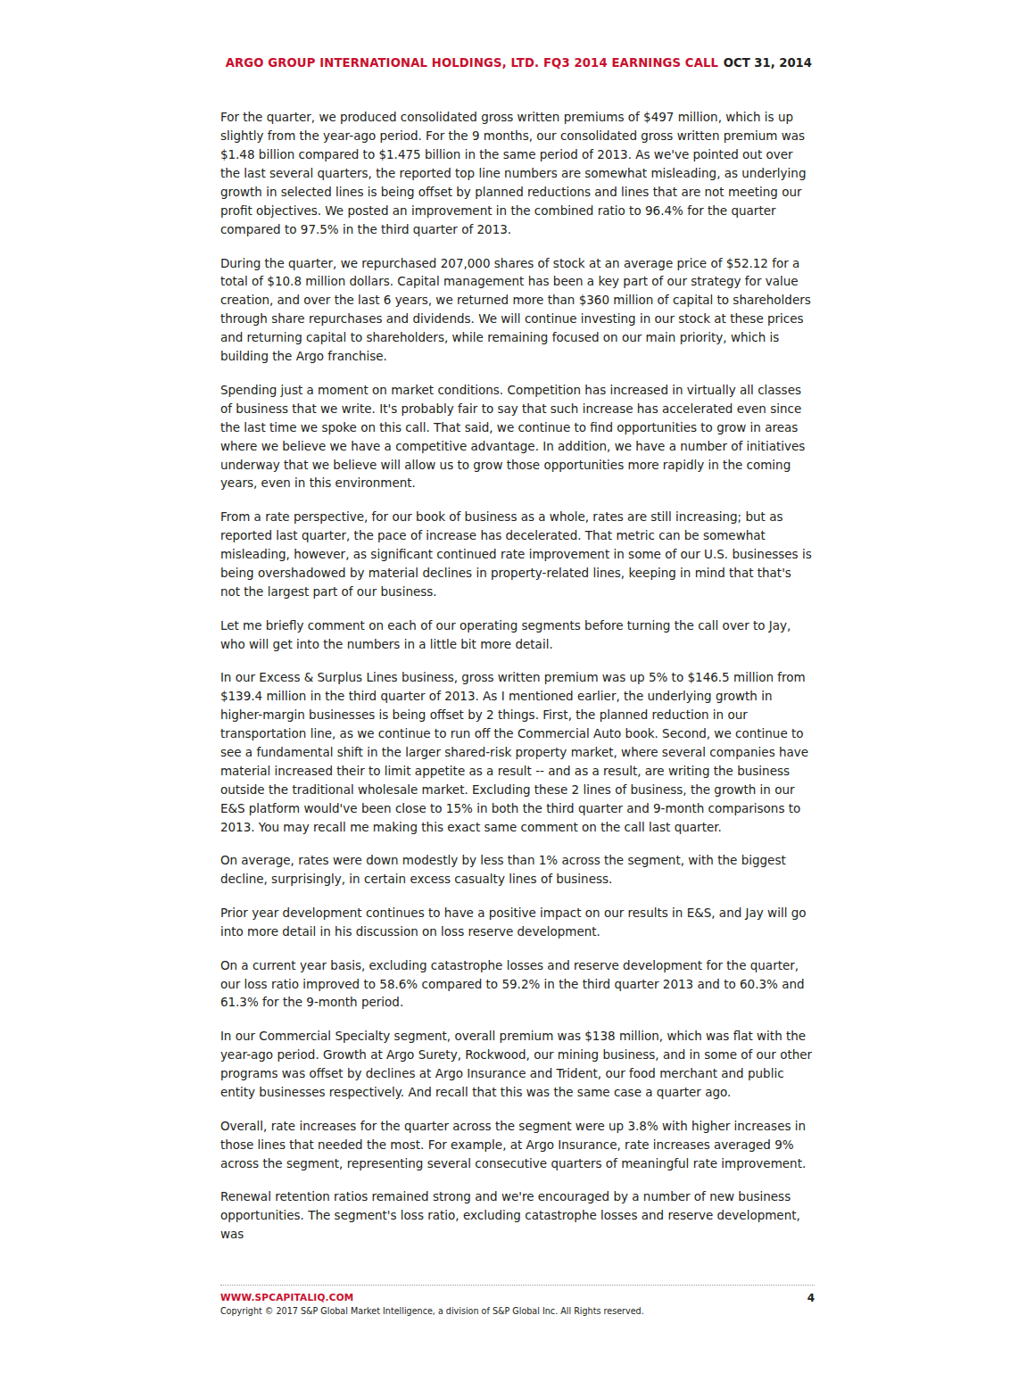ARGO GROUP INTERNATIONAL HOLDINGS, LTD. FQ3 2014 EARNINGS CALL OCT 31, 2014
For the quarter, we produced consolidated gross written premiums of $497 million, which is up slightly from the year-ago period. For the 9 months, our consolidated gross written premium was $1.48 billion compared to $1.475 billion in the same period of 2013. As we've pointed out over the last several quarters, the reported top line numbers are somewhat misleading, as underlying growth in selected lines is being offset by planned reductions and lines that are not meeting our profit objectives. We posted an improvement in the combined ratio to 96.4% for the quarter compared to 97.5% in the third quarter of 2013.
During the quarter, we repurchased 207,000 shares of stock at an average price of $52.12 for a total of $10.8 million dollars. Capital management has been a key part of our strategy for value creation, and over the last 6 years, we returned more than $360 million of capital to shareholders through share repurchases and dividends. We will continue investing in our stock at these prices and returning capital to shareholders, while remaining focused on our main priority, which is building the Argo franchise.
Spending just a moment on market conditions. Competition has increased in virtually all classes of business that we write. It's probably fair to say that such increase has accelerated even since the last time we spoke on this call. That said, we continue to find opportunities to grow in areas where we believe we have a competitive advantage. In addition, we have a number of initiatives underway that we believe will allow us to grow those opportunities more rapidly in the coming years, even in this environment.
From a rate perspective, for our book of business as a whole, rates are still increasing; but as reported last quarter, the pace of increase has decelerated. That metric can be somewhat misleading, however, as significant continued rate improvement in some of our U.S. businesses is being overshadowed by material declines in property-related lines, keeping in mind that that's not the largest part of our business.
Let me briefly comment on each of our operating segments before turning the call over to Jay, who will get into the numbers in a little bit more detail.
In our Excess & Surplus Lines business, gross written premium was up 5% to $146.5 million from $139.4 million in the third quarter of 2013. As I mentioned earlier, the underlying growth in higher-margin businesses is being offset by 2 things. First, the planned reduction in our transportation line, as we continue to run off the Commercial Auto book. Second, we continue to see a fundamental shift in the larger shared-risk property market, where several companies have material increased their to limit appetite as a result -- and as a result, are writing the business outside the traditional wholesale market. Excluding these 2 lines of business, the growth in our E&S platform would've been close to 15% in both the third quarter and 9-month comparisons to 2013. You may recall me making this exact same comment on the call last quarter.
On average, rates were down modestly by less than 1% across the segment, with the biggest decline, surprisingly, in certain excess casualty lines of business.
Prior year development continues to have a positive impact on our results in E&S, and Jay will go into more detail in his discussion on loss reserve development.
On a current year basis, excluding catastrophe losses and reserve development for the quarter, our loss ratio improved to 58.6% compared to 59.2% in the third quarter 2013 and to 60.3% and 61.3% for the 9-month period.
In our Commercial Specialty segment, overall premium was $138 million, which was flat with the year-ago period. Growth at Argo Surety, Rockwood, our mining business, and in some of our other programs was offset by declines at Argo Insurance and Trident, our food merchant and public entity businesses respectively. And recall that this was the same case a quarter ago.
Overall, rate increases for the quarter across the segment were up 3.8% with higher increases in those lines that needed the most. For example, at Argo Insurance, rate increases averaged 9% across the segment, representing several consecutive quarters of meaningful rate improvement.
Renewal retention ratios remained strong and we're encouraged by a number of new business opportunities. The segment's loss ratio, excluding catastrophe losses and reserve development, was
WWW.SPCAPITALIQ.COM Copyright © 2017 S&P Global Market Intelligence, a division of S&P Global Inc. All Rights reserved. 4